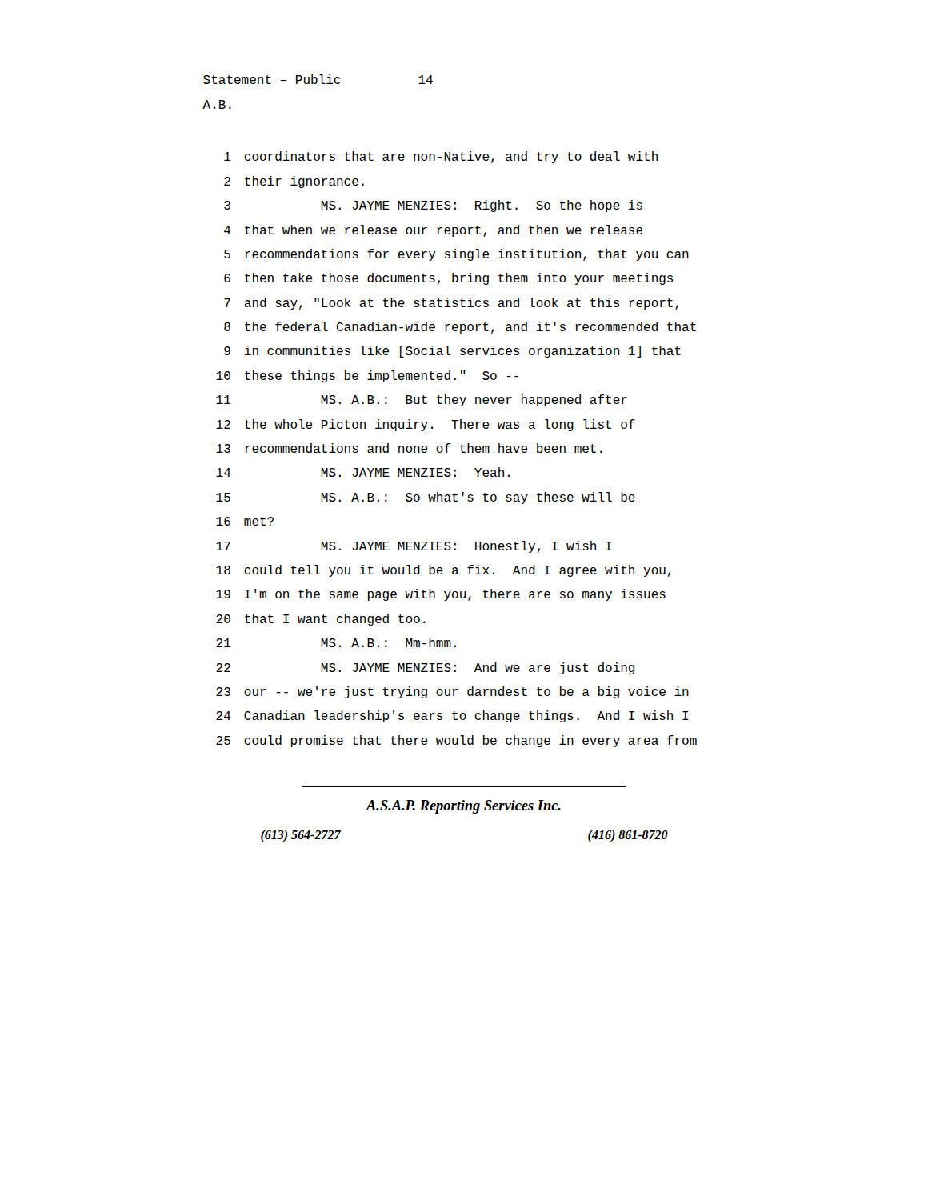Statement – Public 14
A.B.
coordinators that are non-Native, and try to deal with
their ignorance.
MS. JAYME MENZIES: Right. So the hope is
that when we release our report, and then we release
recommendations for every single institution, that you can
then take those documents, bring them into your meetings
and say, "Look at the statistics and look at this report,
the federal Canadian-wide report, and it's recommended that
in communities like [Social services organization 1] that
these things be implemented." So --
MS. A.B.: But they never happened after
the whole Picton inquiry. There was a long list of
recommendations and none of them have been met.
MS. JAYME MENZIES: Yeah.
MS. A.B.: So what's to say these will be
met?
MS. JAYME MENZIES: Honestly, I wish I
could tell you it would be a fix. And I agree with you,
I'm on the same page with you, there are so many issues
that I want changed too.
MS. A.B.: Mm-hmm.
MS. JAYME MENZIES: And we are just doing
our -- we're just trying our darndest to be a big voice in
Canadian leadership's ears to change things. And I wish I
could promise that there would be change in every area from
A.S.A.P. Reporting Services Inc.
(613) 564-2727 (416) 861-8720